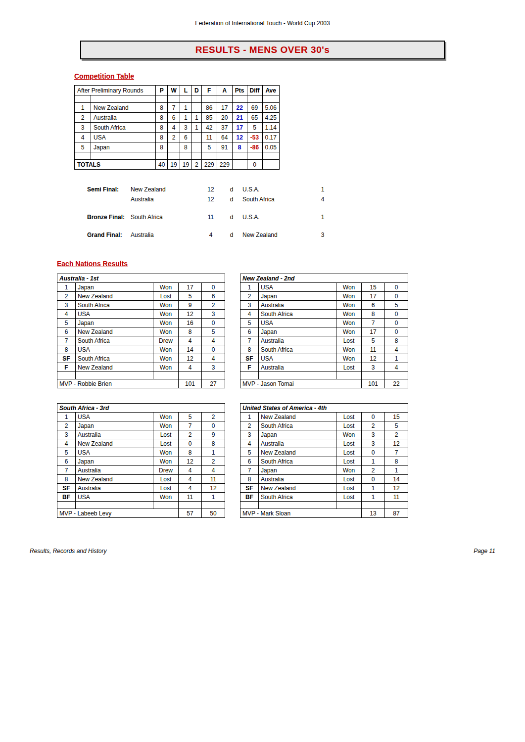Federation of International Touch - World Cup 2003
RESULTS - MENS OVER 30's
Competition Table
| After Preliminary Rounds | P | W | L | D | F | A | Pts | Diff | Ave |
| 1 | New Zealand | 8 | 7 | 1 | | 86 | 17 | 22 | 69 | 5.06 |
| 2 | Australia | 8 | 6 | 1 | 1 | 85 | 20 | 21 | 65 | 4.25 |
| 3 | South Africa | 8 | 4 | 3 | 1 | 42 | 37 | 17 | 5 | 1.14 |
| 4 | USA | 8 | 2 | 6 | | 11 | 64 | 12 | -53 | 0.17 |
| 5 | Japan | 8 | | 8 | | 5 | 91 | 8 | -86 | 0.05 |
| TOTALS | 40 | 19 | 19 | 2 | 229 | 229 | | 0 | |
| Semi Final: | New Zealand | 12 | d | U.S.A. | 1 |
| | Australia | 12 | d | South Africa | 4 |
| Bronze Final: | South Africa | 11 | d | U.S.A. | 1 |
| Grand Final: | Australia | 4 | d | New Zealand | 3 |
Each Nations Results
| Australia - 1st |
| --- |
| 1 | Japan | Won | 17 | 0 |
| 2 | New Zealand | Lost | 5 | 6 |
| 3 | South Africa | Won | 9 | 2 |
| 4 | USA | Won | 12 | 3 |
| 5 | Japan | Won | 16 | 0 |
| 6 | New Zealand | Won | 8 | 5 |
| 7 | South Africa | Drew | 4 | 4 |
| 8 | USA | Won | 14 | 0 |
| SF | South Africa | Won | 12 | 4 |
| F | New Zealand | Won | 4 | 3 |
| MVP - Robbie Brien | 101 | 27 |
| New Zealand - 2nd |
| --- |
| 1 | USA | Won | 15 | 0 |
| 2 | Japan | Won | 17 | 0 |
| 3 | Australia | Won | 6 | 5 |
| 4 | South Africa | Won | 8 | 0 |
| 5 | USA | Won | 7 | 0 |
| 6 | Japan | Won | 17 | 0 |
| 7 | Australia | Lost | 5 | 8 |
| 8 | South Africa | Won | 11 | 4 |
| SF | USA | Won | 12 | 1 |
| F | Australia | Lost | 3 | 4 |
| MVP - Jason Tomai | 101 | 22 |
| South Africa - 3rd |
| --- |
| 1 | USA | Won | 5 | 2 |
| 2 | Japan | Won | 7 | 0 |
| 3 | Australia | Lost | 2 | 9 |
| 4 | New Zealand | Lost | 0 | 8 |
| 5 | USA | Won | 8 | 1 |
| 6 | Japan | Won | 12 | 2 |
| 7 | Australia | Drew | 4 | 4 |
| 8 | New Zealand | Lost | 4 | 11 |
| SF | Australia | Lost | 4 | 12 |
| BF | USA | Won | 11 | 1 |
| MVP - Labeeb Levy | 57 | 50 |
| United States of America - 4th |
| --- |
| 1 | New Zealand | Lost | 0 | 15 |
| 2 | South Africa | Lost | 2 | 5 |
| 3 | Japan | Won | 3 | 2 |
| 4 | Australia | Lost | 3 | 12 |
| 5 | New Zealand | Lost | 0 | 7 |
| 6 | South Africa | Lost | 1 | 8 |
| 7 | Japan | Won | 2 | 1 |
| 8 | Australia | Lost | 0 | 14 |
| SF | New Zealand | Lost | 1 | 12 |
| BF | South Africa | Lost | 1 | 11 |
| MVP - Mark Sloan | 13 | 87 |
Results, Records and History
Page 11